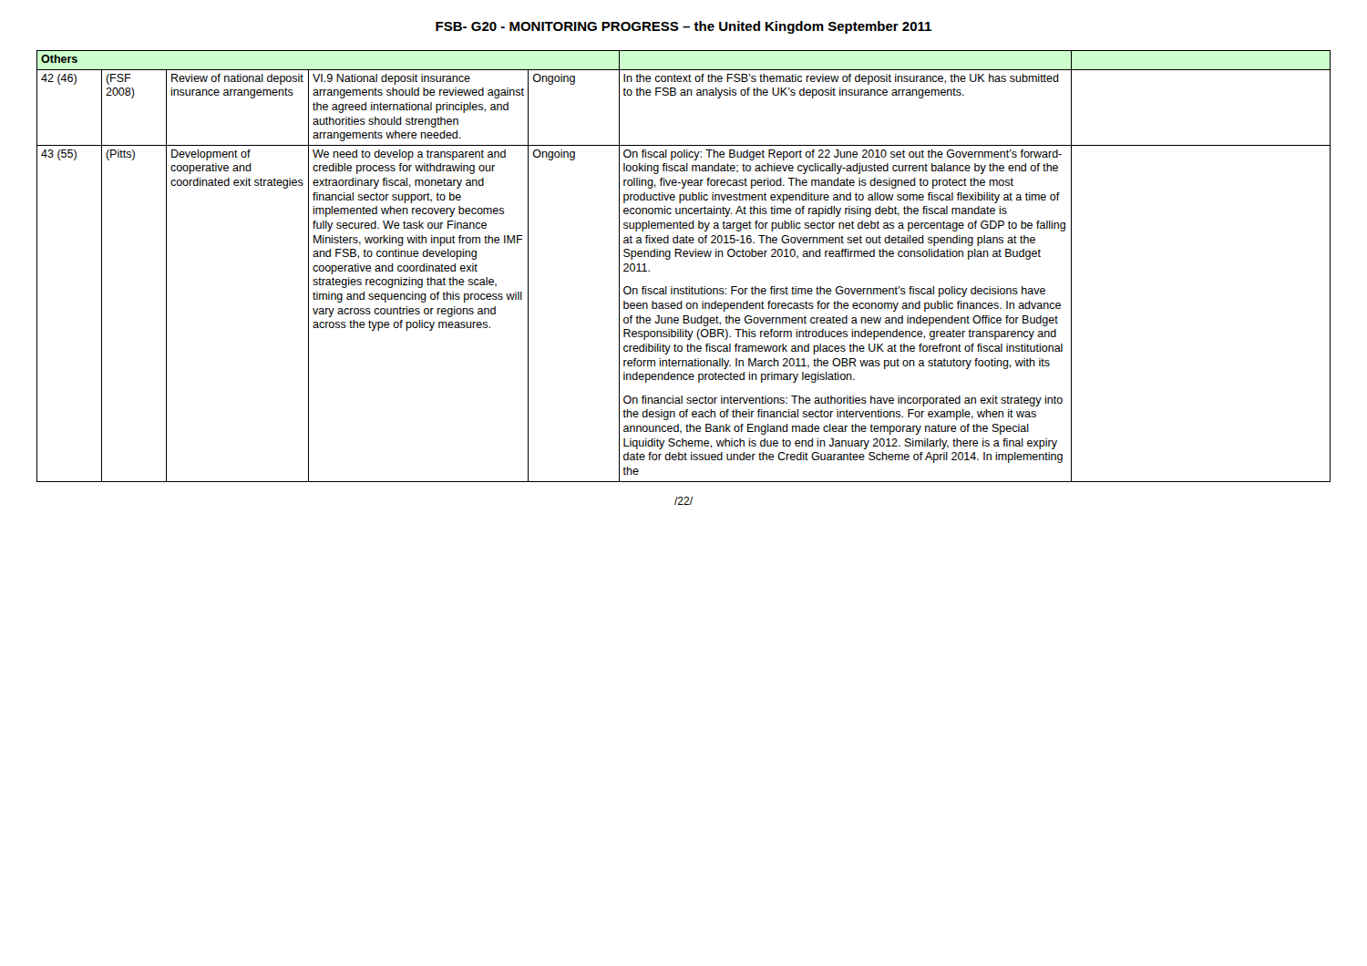FSB- G20 - MONITORING PROGRESS – the United Kingdom September 2011
| Others | | |
| 42 (46) | (FSF 2008) | Review of national deposit insurance arrangements | VI.9 National deposit insurance arrangements should be reviewed against the agreed international principles, and authorities should strengthen arrangements where needed. | Ongoing | In the context of the FSB’s thematic review of deposit insurance, the UK has submitted to the FSB an analysis of the UK’s deposit insurance arrangements. | |
| 43 (55) | (Pitts) | Development of cooperative and coordinated exit strategies | We need to develop a transparent and credible process for withdrawing our extraordinary fiscal, monetary and financial sector support, to be implemented when recovery becomes fully secured. We task our Finance Ministers, working with input from the IMF and FSB, to continue developing cooperative and coordinated exit strategies recognizing that the scale, timing and sequencing of this process will vary across countries or regions and across the type of policy measures. | Ongoing | On fiscal policy: The Budget Report of 22 June 2010 set out the Government’s forward-looking fiscal mandate; to achieve cyclically-adjusted current balance by the end of the rolling, five-year forecast period. The mandate is designed to protect the most productive public investment expenditure and to allow some fiscal flexibility at a time of economic uncertainty. At this time of rapidly rising debt, the fiscal mandate is supplemented by a target for public sector net debt as a percentage of GDP to be falling at a fixed date of 2015-16. The Government set out detailed spending plans at the Spending Review in October 2010, and reaffirmed the consolidation plan at Budget 2011. On fiscal institutions: For the first time the Government’s fiscal policy decisions have been based on independent forecasts for the economy and public finances. In advance of the June Budget, the Government created a new and independent Office for Budget Responsibility (OBR). This reform introduces independence, greater transparency and credibility to the fiscal framework and places the UK at the forefront of fiscal institutional reform internationally. In March 2011, the OBR was put on a statutory footing, with its independence protected in primary legislation. On financial sector interventions: The authorities have incorporated an exit strategy into the design of each of their financial sector interventions. For example, when it was announced, the Bank of England made clear the temporary nature of the Special Liquidity Scheme, which is due to end in January 2012. Similarly, there is a final expiry date for debt issued under the Credit Guarantee Scheme of April 2014. In implementing the | |
/22/